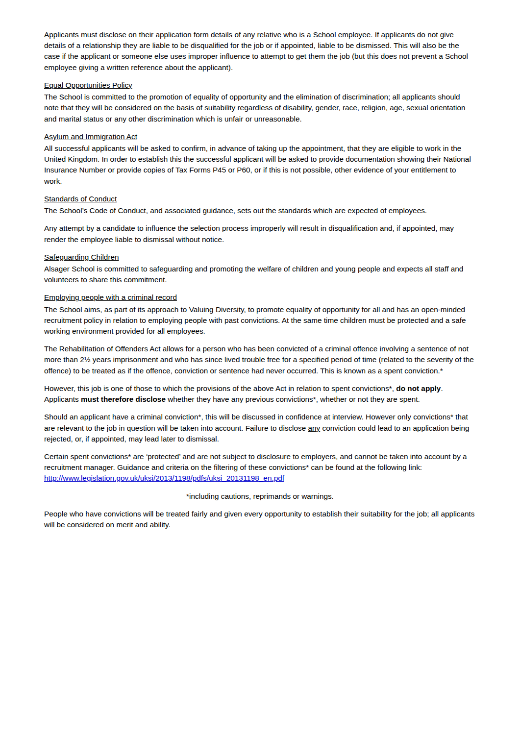Applicants must disclose on their application form details of any relative who is a School employee. If applicants do not give details of a relationship they are liable to be disqualified for the job or if appointed, liable to be dismissed. This will also be the case if the applicant or someone else uses improper influence to attempt to get them the job (but this does not prevent a School employee giving a written reference about the applicant).
Equal Opportunities Policy
The School is committed to the promotion of equality of opportunity and the elimination of discrimination; all applicants should note that they will be considered on the basis of suitability regardless of disability, gender, race, religion, age, sexual orientation and marital status or any other discrimination which is unfair or unreasonable.
Asylum and Immigration Act
All successful applicants will be asked to confirm, in advance of taking up the appointment, that they are eligible to work in the United Kingdom. In order to establish this the successful applicant will be asked to provide documentation showing their National Insurance Number or provide copies of Tax Forms P45 or P60, or if this is not possible, other evidence of your entitlement to work.
Standards of Conduct
The School’s Code of Conduct, and associated guidance, sets out the standards which are expected of employees.
Any attempt by a candidate to influence the selection process improperly will result in disqualification and, if appointed, may render the employee liable to dismissal without notice.
Safeguarding Children
Alsager School is committed to safeguarding and promoting the welfare of children and young people and expects all staff and volunteers to share this commitment.
Employing people with a criminal record
The School aims, as part of its approach to Valuing Diversity, to promote equality of opportunity for all and has an open-minded recruitment policy in relation to employing people with past convictions. At the same time children must be protected and a safe working environment provided for all employees.
The Rehabilitation of Offenders Act allows for a person who has been convicted of a criminal offence involving a sentence of not more than 2½ years imprisonment and who has since lived trouble free for a specified period of time (related to the severity of the offence) to be treated as if the offence, conviction or sentence had never occurred. This is known as a spent conviction.*
However, this job is one of those to which the provisions of the above Act in relation to spent convictions*, do not apply. Applicants must therefore disclose whether they have any previous convictions*, whether or not they are spent.
Should an applicant have a criminal conviction*, this will be discussed in confidence at interview. However only convictions* that are relevant to the job in question will be taken into account. Failure to disclose any conviction could lead to an application being rejected, or, if appointed, may lead later to dismissal.
Certain spent convictions* are ‘protected’ and are not subject to disclosure to employers, and cannot be taken into account by a recruitment manager. Guidance and criteria on the filtering of these convictions* can be found at the following link:
http://www.legislation.gov.uk/uksi/2013/1198/pdfs/uksi_20131198_en.pdf
*including cautions, reprimands or warnings.
People who have convictions will be treated fairly and given every opportunity to establish their suitability for the job; all applicants will be considered on merit and ability.